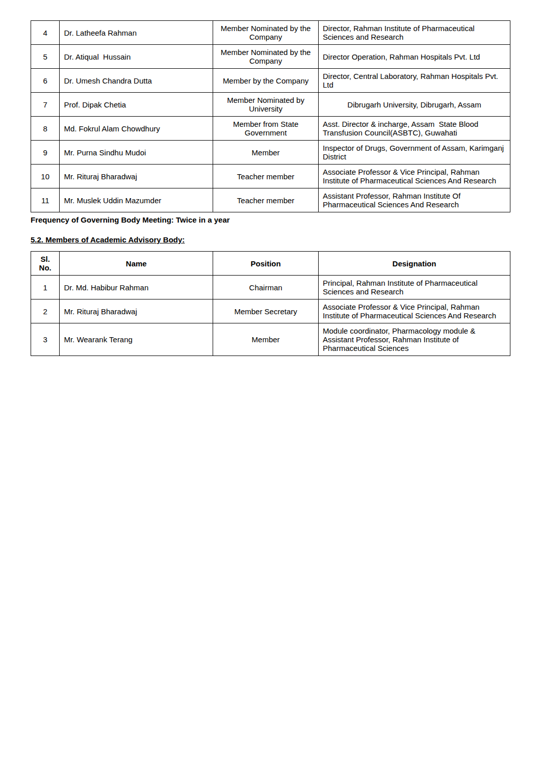| 4 | Dr. Latheefa Rahman | Member Nominated by the Company | Director, Rahman Institute of Pharmaceutical Sciences and Research |
| 5 | Dr. Atiqual Hussain | Member Nominated by the Company | Director Operation, Rahman Hospitals Pvt. Ltd |
| 6 | Dr. Umesh Chandra Dutta | Member by the Company | Director, Central Laboratory, Rahman Hospitals Pvt. Ltd |
| 7 | Prof. Dipak Chetia | Member Nominated by University | Dibrugarh University, Dibrugarh, Assam |
| 8 | Md. Fokrul Alam Chowdhury | Member from State Government | Asst. Director & incharge, Assam State Blood Transfusion Council(ASBTC), Guwahati |
| 9 | Mr. Purna Sindhu Mudoi | Member | Inspector of Drugs, Government of Assam, Karimganj District |
| 10 | Mr. Rituraj Bharadwaj | Teacher member | Associate Professor & Vice Principal, Rahman Institute of Pharmaceutical Sciences And Research |
| 11 | Mr. Muslek Uddin Mazumder | Teacher member | Assistant Professor, Rahman Institute Of Pharmaceutical Sciences And Research |
Frequency of Governing Body Meeting: Twice in a year
5.2. Members of Academic Advisory Body:
| Sl. No. | Name | Position | Designation |
| --- | --- | --- | --- |
| 1 | Dr. Md. Habibur Rahman | Chairman | Principal, Rahman Institute of Pharmaceutical Sciences and Research |
| 2 | Mr. Rituraj Bharadwaj | Member Secretary | Associate Professor & Vice Principal, Rahman Institute of Pharmaceutical Sciences And Research |
| 3 | Mr. Wearank Terang | Member | Module coordinator, Pharmacology module & Assistant Professor, Rahman Institute of Pharmaceutical Sciences |